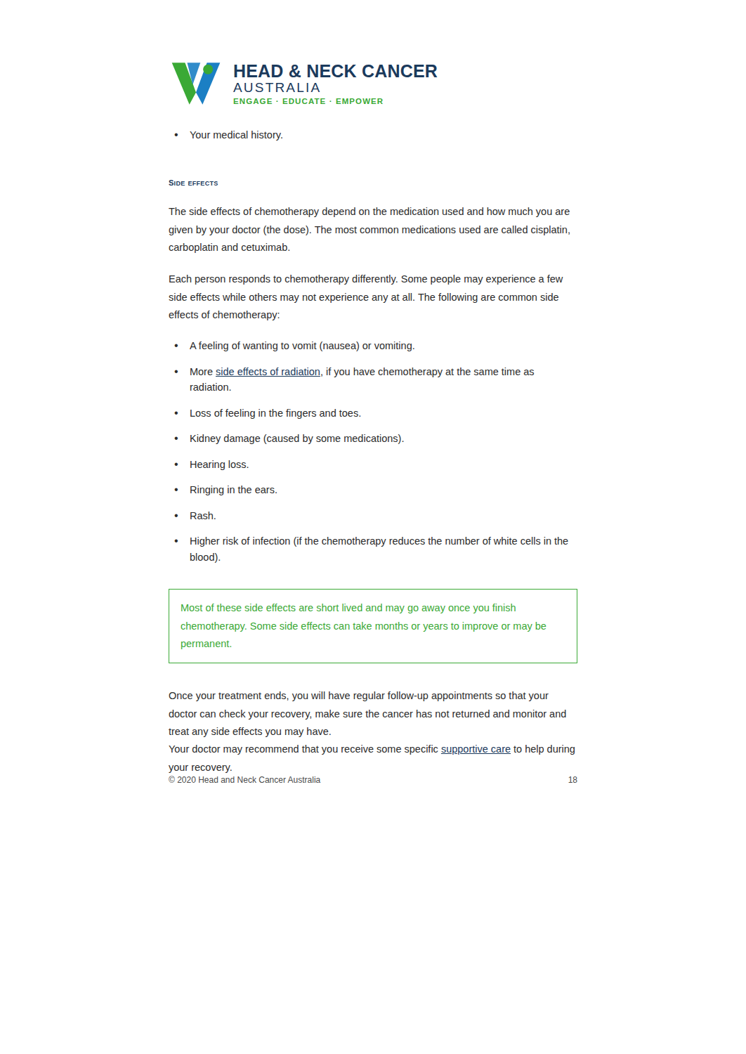HEAD & NECK CANCER
AUSTRALIA
ENGAGE · EDUCATE · EMPOWER
Your medical history.
Side effects
The side effects of chemotherapy depend on the medication used and how much you are given by your doctor (the dose). The most common medications used are called cisplatin, carboplatin and cetuximab.
Each person responds to chemotherapy differently. Some people may experience a few side effects while others may not experience any at all. The following are common side effects of chemotherapy:
A feeling of wanting to vomit (nausea) or vomiting.
More side effects of radiation, if you have chemotherapy at the same time as radiation.
Loss of feeling in the fingers and toes.
Kidney damage (caused by some medications).
Hearing loss.
Ringing in the ears.
Rash.
Higher risk of infection (if the chemotherapy reduces the number of white cells in the blood).
Most of these side effects are short lived and may go away once you finish chemotherapy. Some side effects can take months or years to improve or may be permanent.
Once your treatment ends, you will have regular follow-up appointments so that your doctor can check your recovery, make sure the cancer has not returned and monitor and treat any side effects you may have.
Your doctor may recommend that you receive some specific supportive care to help during your recovery.
© 2020 Head and Neck Cancer Australia 18